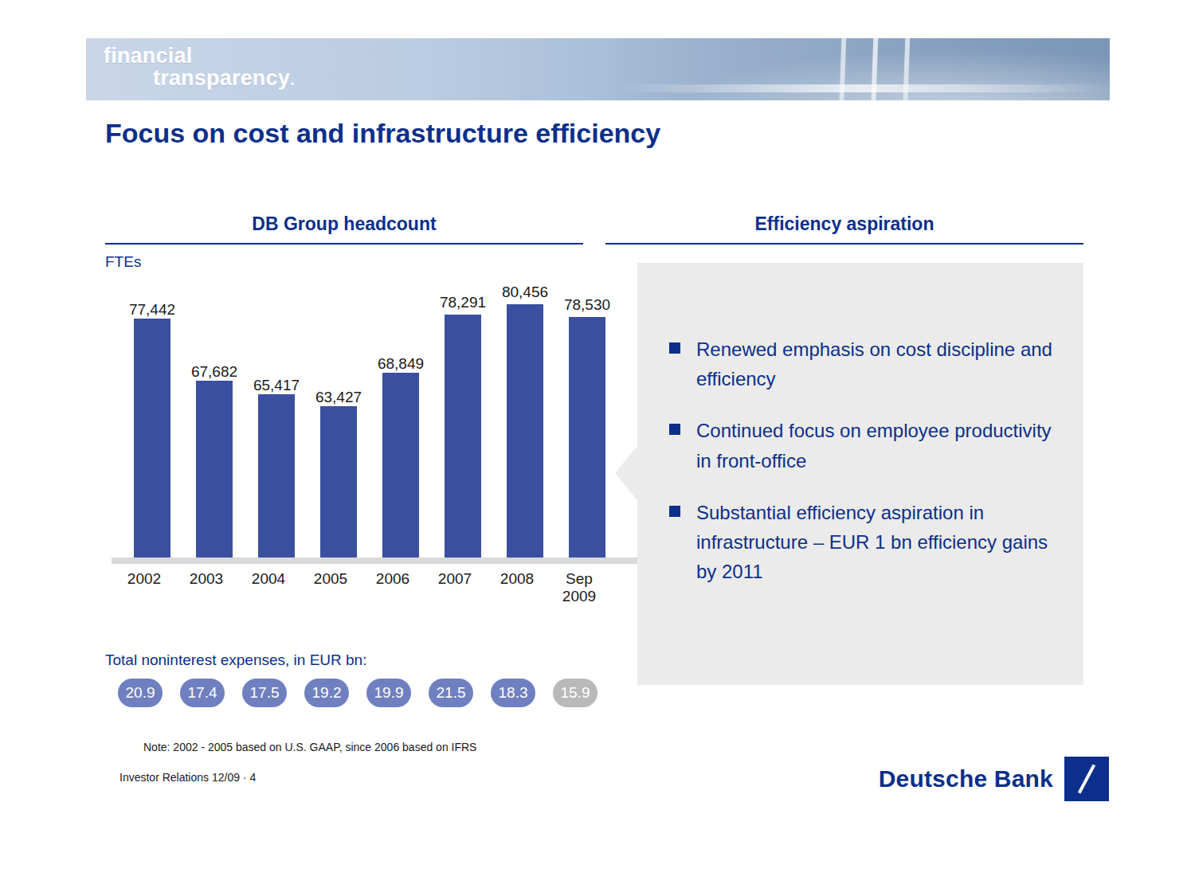financial transparency.
Focus on cost and infrastructure efficiency
DB Group headcount
Efficiency aspiration
FTEs
77,442
67,682
65,417
63,427
68,849
78,291
80,456
78,530
2002
2003
2004
2005
2006
2007
2008
Sep2009
Total noninterest expenses, in EUR bn:
20.9
17.4
17.5
19.2
19.9
21.5
18.3
15.9
Renewed emphasis on cost discipline and efficiency
Continued focus on employee productivity in front-office
Substantial efficiency aspiration in infrastructure – EUR 1 bn efficiency gains by 2011
Note: 2002 - 2005 based on U.S. GAAP, since 2006 based on IFRS
Investor Relations 12/09 · 4
Deutsche Bank